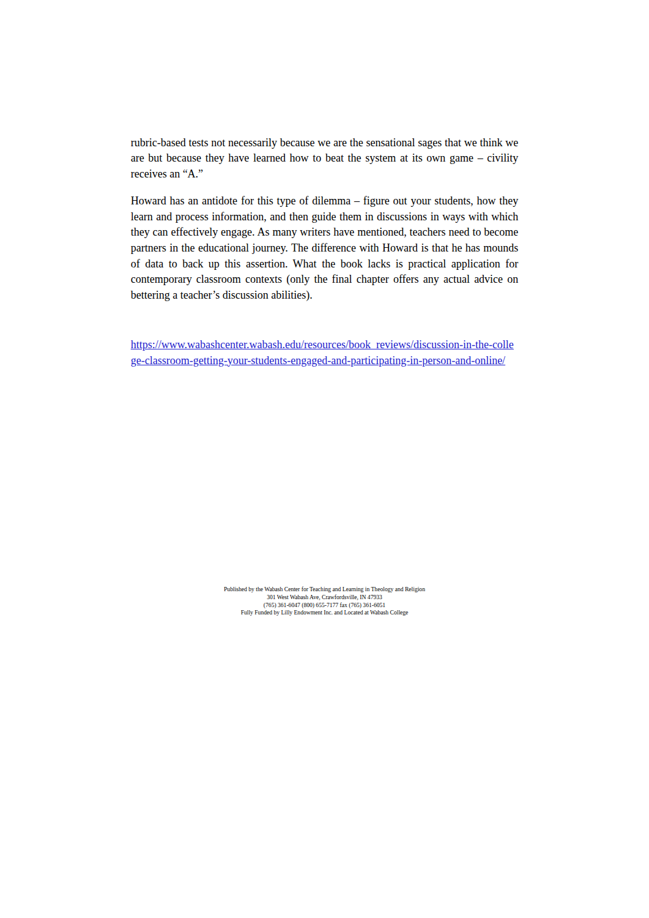rubric-based tests not necessarily because we are the sensational sages that we think we are but because they have learned how to beat the system at its own game – civility receives an “A.”
Howard has an antidote for this type of dilemma – figure out your students, how they learn and process information, and then guide them in discussions in ways with which they can effectively engage. As many writers have mentioned, teachers need to become partners in the educational journey. The difference with Howard is that he has mounds of data to back up this assertion. What the book lacks is practical application for contemporary classroom contexts (only the final chapter offers any actual advice on bettering a teacher’s discussion abilities).
https://www.wabashcenter.wabash.edu/resources/book_reviews/discussion-in-the-college-classroom-getting-your-students-engaged-and-participating-in-person-and-online/
Published by the Wabash Center for Teaching and Learning in Theology and Religion
301 West Wabash Ave, Crawfordsville, IN 47933
(765) 361-6047 (800) 655-7177 fax (765) 361-6051
Fully Funded by Lilly Endowment Inc. and Located at Wabash College